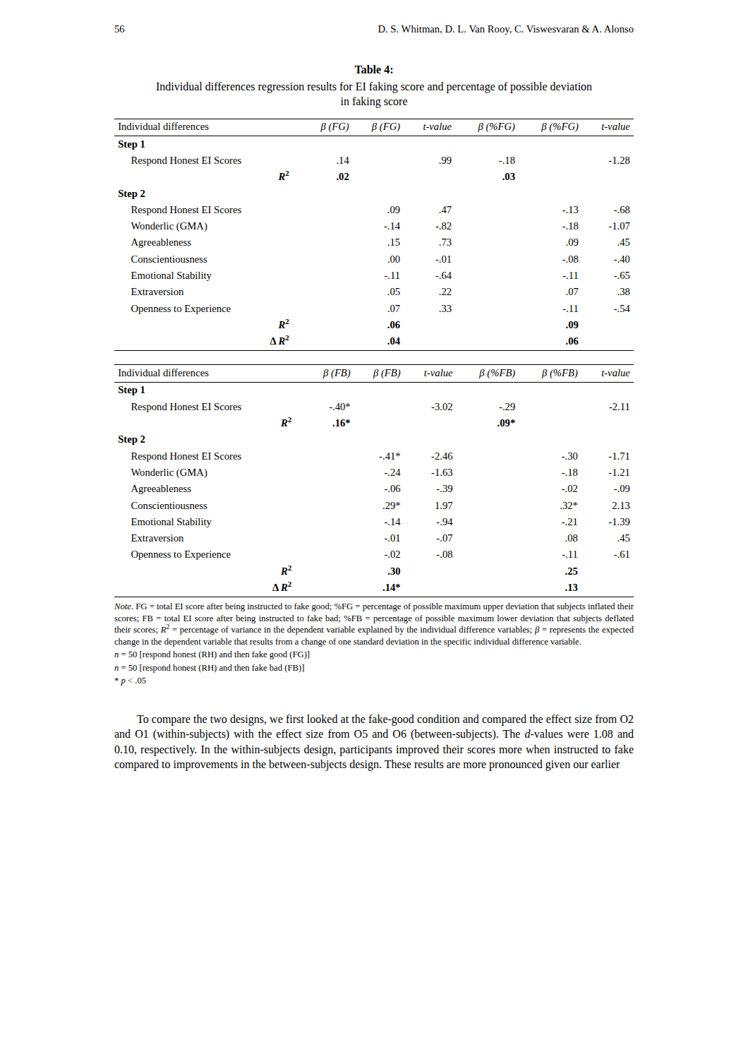56 D. S. Whitman, D. L. Van Rooy, C. Viswesvaran & A. Alonso
Table 4: Individual differences regression results for EI faking score and percentage of possible deviation
in faking score
| Individual differences | β (FG) | β (FG) | t-value | β (%FG) | β (%FG) | t-value |
| --- | --- | --- | --- | --- | --- | --- |
| Step 1 |
| Respond Honest EI Scores | .14 | | .99 | -.18 | | -1.28 |
| R 2 | .02 | | | .03 | | |
| Step 2 |
| Respond Honest EI Scores | | .09 | .47 | | -.13 | -.68 |
| Wonderlic (GMA) | | -.14 | -.82 | | -.18 | -1.07 |
| Agreeableness | | .15 | .73 | | .09 | .45 |
| Conscientiousness | | .00 | -.01 | | -.08 | -.40 |
| Emotional Stability | | -.11 | -.64 | | -.11 | -.65 |
| Extraversion | | .05 | .22 | | .07 | .38 |
| Openness to Experience | | .07 | .33 | | -.11 | -.54 |
| R 2 | | .06 | | | .09 | |
| Δ R 2 | | .04 | | | .06 | |
| Individual differences | β (FB) | β (FB) | t-value | β (%FB) | β (%FB) | t-value |
| --- | --- | --- | --- | --- | --- | --- |
| Step 1 |
| Respond Honest EI Scores | -.40* | | -3.02 | -.29 | | -2.11 |
| R 2 | .16* | | | .09* | | |
| Step 2 |
| Respond Honest EI Scores | | -.41* | -2.46 | | -.30 | -1.71 |
| Wonderlic (GMA) | | -.24 | -1.63 | | -.18 | -1.21 |
| Agreeableness | | -.06 | -.39 | | -.02 | -.09 |
| Conscientiousness | | .29* | 1.97 | | .32* | 2.13 |
| Emotional Stability | | -.14 | -.94 | | -.21 | -1.39 |
| Extraversion | | -.01 | -.07 | | .08 | .45 |
| Openness to Experience | | -.02 | -.08 | | -.11 | -.61 |
| R 2 | | .30 | | | .25 | |
| Δ R 2 | | .14* | | | .13 | |
Note. FG = total EI score after being instructed to fake good; %FG = percentage of possible maximum upper deviation that subjects inflated their scores; FB = total EI score after being instructed to fake bad; %FB = percentage of possible maximum lower deviation that subjects deflated their scores; R2 = percentage of variance in the dependent variable explained by the individual difference variables; β = represents the expected change in the dependent variable that results from a change of one standard deviation in the specific individual difference variable.
n = 50 [respond honest (RH) and then fake good (FG)]
n = 50 [respond honest (RH) and then fake bad (FB)]
* p < .05
To compare the two designs, we first looked at the fake-good condition and compared the effect size from O2 and O1 (within-subjects) with the effect size from O5 and O6 (between-subjects). The d-values were 1.08 and 0.10, respectively. In the within-subjects design, participants improved their scores more when instructed to fake compared to improvements in the between-subjects design. These results are more pronounced given our earlier